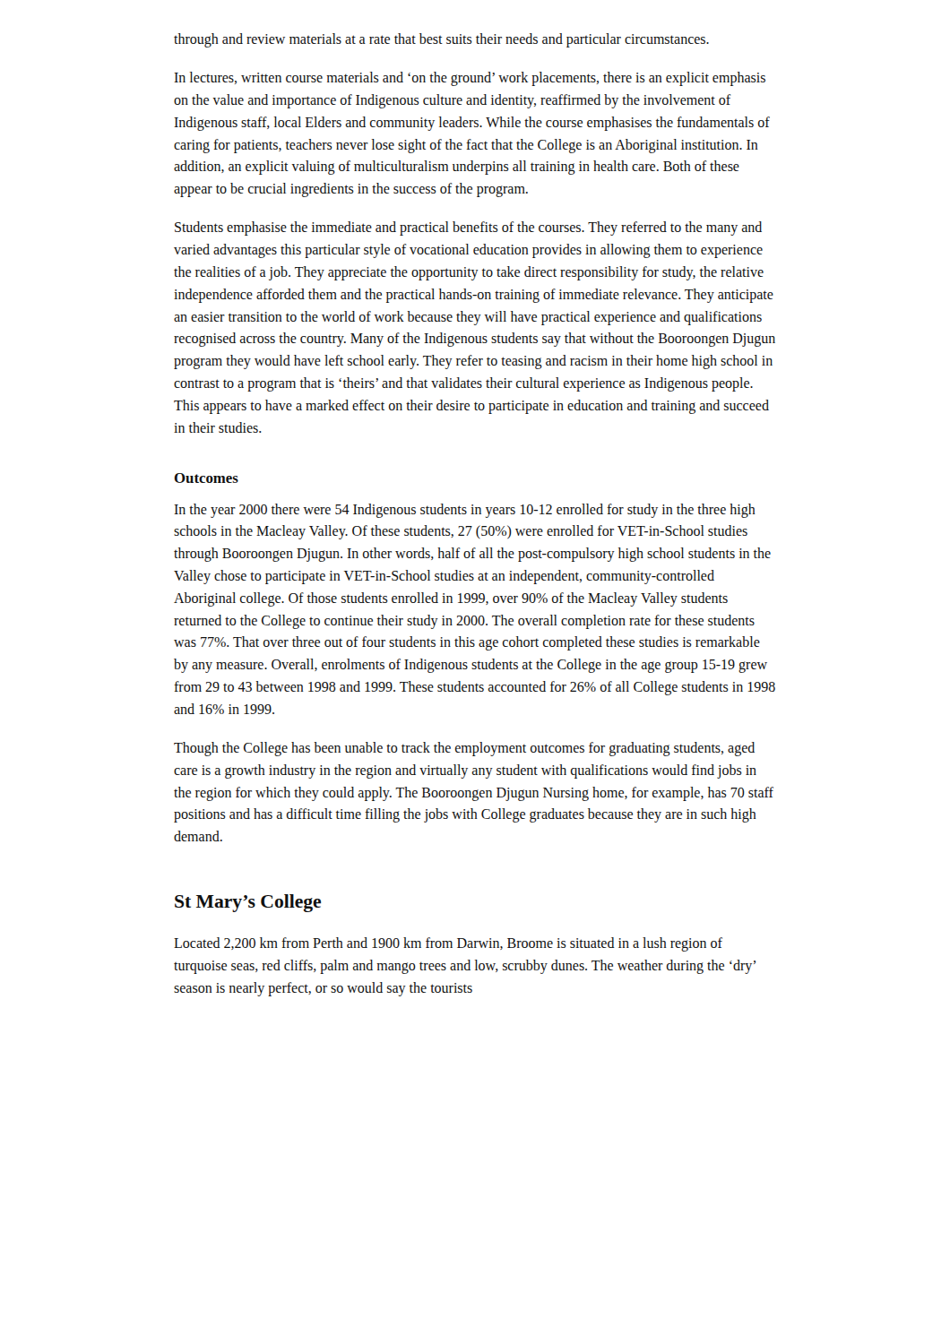through and review materials at a rate that best suits their needs and particular circumstances.
In lectures, written course materials and ‘on the ground’ work placements, there is an explicit emphasis on the value and importance of Indigenous culture and identity, reaffirmed by the involvement of Indigenous staff, local Elders and community leaders. While the course emphasises the fundamentals of caring for patients, teachers never lose sight of the fact that the College is an Aboriginal institution. In addition, an explicit valuing of multiculturalism underpins all training in health care. Both of these appear to be crucial ingredients in the success of the program.
Students emphasise the immediate and practical benefits of the courses. They referred to the many and varied advantages this particular style of vocational education provides in allowing them to experience the realities of a job. They appreciate the opportunity to take direct responsibility for study, the relative independence afforded them and the practical hands-on training of immediate relevance. They anticipate an easier transition to the world of work because they will have practical experience and qualifications recognised across the country. Many of the Indigenous students say that without the Booroongen Djugun program they would have left school early. They refer to teasing and racism in their home high school in contrast to a program that is ‘theirs’ and that validates their cultural experience as Indigenous people. This appears to have a marked effect on their desire to participate in education and training and succeed in their studies.
Outcomes
In the year 2000 there were 54 Indigenous students in years 10-12 enrolled for study in the three high schools in the Macleay Valley. Of these students, 27 (50%) were enrolled for VET-in-School studies through Booroongen Djugun. In other words, half of all the post-compulsory high school students in the Valley chose to participate in VET-in-School studies at an independent, community-controlled Aboriginal college. Of those students enrolled in 1999, over 90% of the Macleay Valley students returned to the College to continue their study in 2000. The overall completion rate for these students was 77%. That over three out of four students in this age cohort completed these studies is remarkable by any measure. Overall, enrolments of Indigenous students at the College in the age group 15-19 grew from 29 to 43 between 1998 and 1999. These students accounted for 26% of all College students in 1998 and 16% in 1999.
Though the College has been unable to track the employment outcomes for graduating students, aged care is a growth industry in the region and virtually any student with qualifications would find jobs in the region for which they could apply. The Booroongen Djugun Nursing home, for example, has 70 staff positions and has a difficult time filling the jobs with College graduates because they are in such high demand.
St Mary’s College
Located 2,200 km from Perth and 1900 km from Darwin, Broome is situated in a lush region of turquoise seas, red cliffs, palm and mango trees and low, scrubby dunes. The weather during the ‘dry’ season is nearly perfect, or so would say the tourists